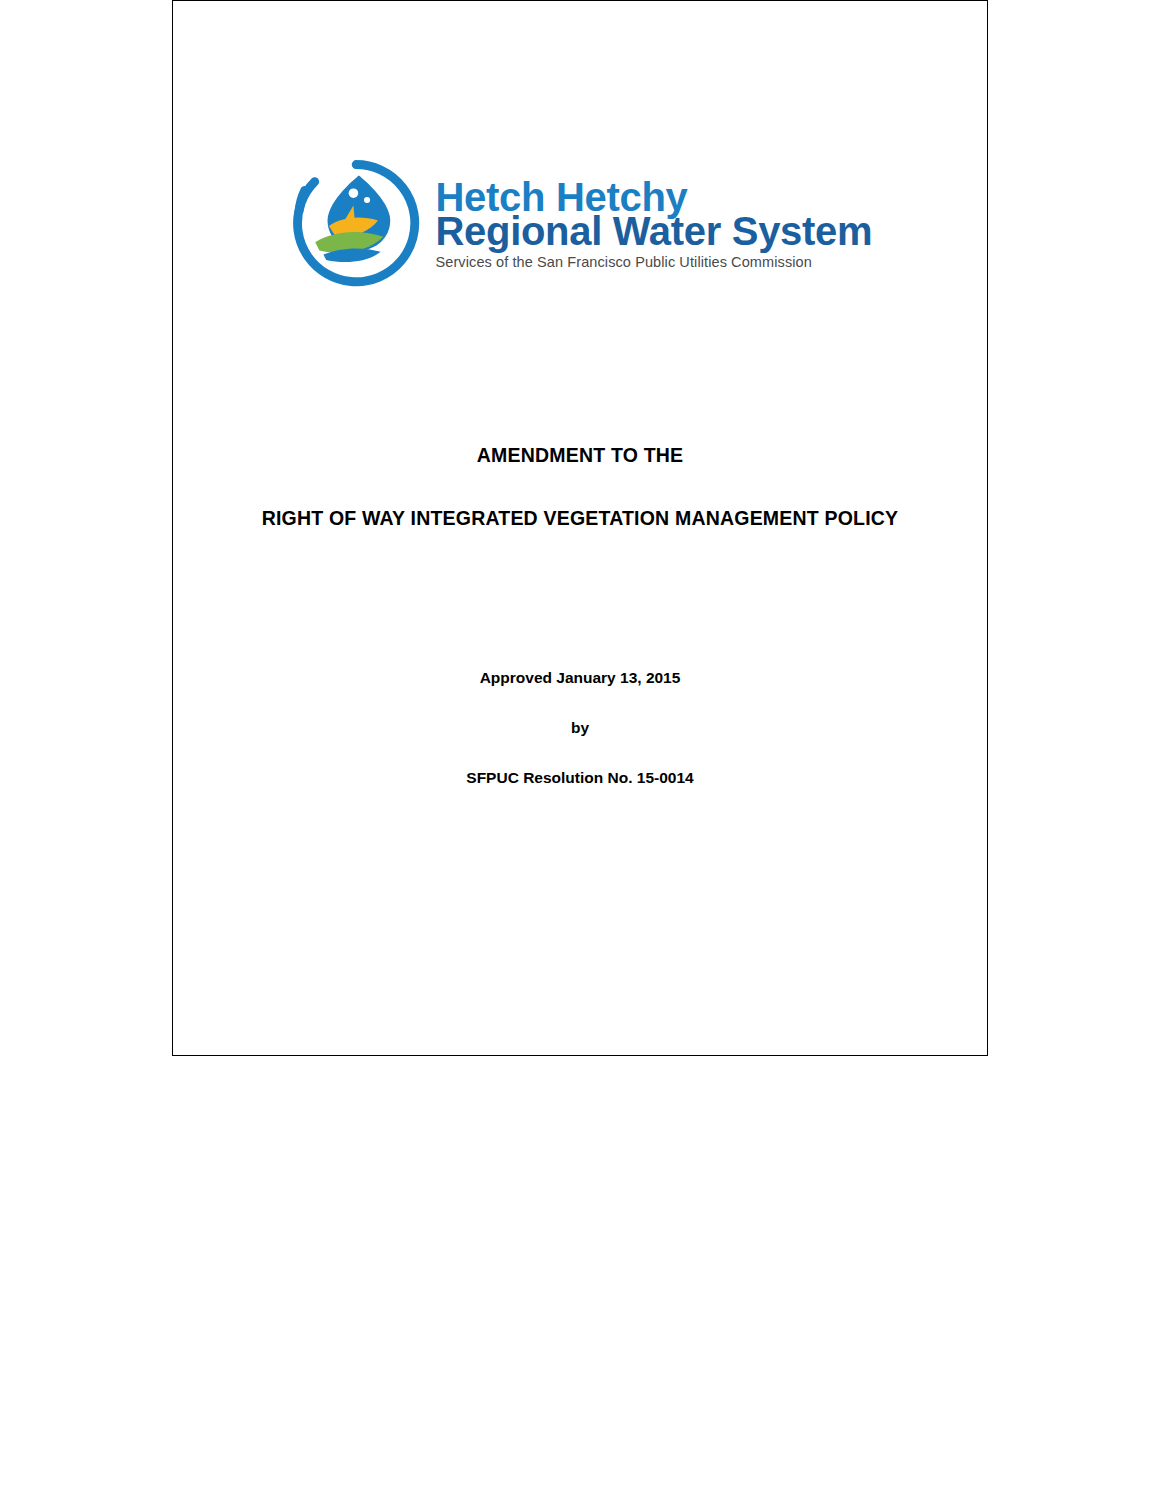Hetch Hetchy Regional Water System emblem
Hetch Hetchy
Regional Water System
Services of the San Francisco Public Utilities Commission
AMENDMENT TO THE
RIGHT OF WAY INTEGRATED VEGETATION MANAGEMENT POLICY
Approved January 13, 2015
by
SFPUC Resolution No. 15-0014